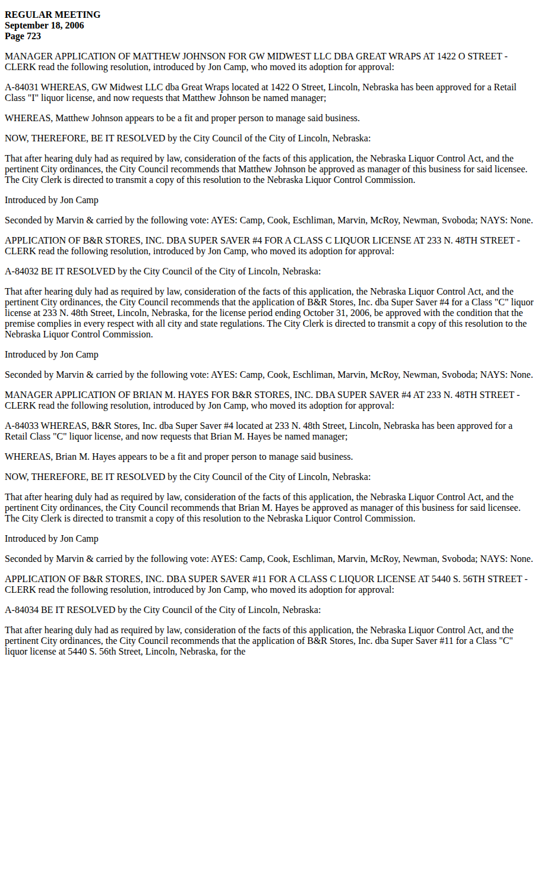REGULAR MEETING
September 18, 2006
Page 723
MANAGER APPLICATION OF MATTHEW JOHNSON FOR GW MIDWEST LLC DBA GREAT WRAPS AT 1422 O STREET - CLERK read the following resolution, introduced by Jon Camp, who moved its adoption for approval:
A-84031 WHEREAS, GW Midwest LLC dba Great Wraps located at 1422 O Street, Lincoln, Nebraska has been approved for a Retail Class "I" liquor license, and now requests that Matthew Johnson be named manager;
WHEREAS, Matthew Johnson appears to be a fit and proper person to manage said business.
NOW, THEREFORE, BE IT RESOLVED by the City Council of the City of Lincoln, Nebraska:
That after hearing duly had as required by law, consideration of the facts of this application, the Nebraska Liquor Control Act, and the pertinent City ordinances, the City Council recommends that Matthew Johnson be approved as manager of this business for said licensee. The City Clerk is directed to transmit a copy of this resolution to the Nebraska Liquor Control Commission.
Introduced by Jon Camp
Seconded by Marvin & carried by the following vote: AYES: Camp, Cook, Eschliman, Marvin, McRoy, Newman, Svoboda; NAYS: None.
APPLICATION OF B&R STORES, INC. DBA SUPER SAVER #4 FOR A CLASS C LIQUOR LICENSE AT 233 N. 48TH STREET - CLERK read the following resolution, introduced by Jon Camp, who moved its adoption for approval:
A-84032 BE IT RESOLVED by the City Council of the City of Lincoln, Nebraska:
That after hearing duly had as required by law, consideration of the facts of this application, the Nebraska Liquor Control Act, and the pertinent City ordinances, the City Council recommends that the application of B&R Stores, Inc. dba Super Saver #4 for a Class "C" liquor license at 233 N. 48th Street, Lincoln, Nebraska, for the license period ending October 31, 2006, be approved with the condition that the premise complies in every respect with all city and state regulations. The City Clerk is directed to transmit a copy of this resolution to the Nebraska Liquor Control Commission.
Introduced by Jon Camp
Seconded by Marvin & carried by the following vote: AYES: Camp, Cook, Eschliman, Marvin, McRoy, Newman, Svoboda; NAYS: None.
MANAGER APPLICATION OF BRIAN M. HAYES FOR B&R STORES, INC. DBA SUPER SAVER #4 AT 233 N. 48TH STREET - CLERK read the following resolution, introduced by Jon Camp, who moved its adoption for approval:
A-84033 WHEREAS, B&R Stores, Inc. dba Super Saver #4 located at 233 N. 48th Street, Lincoln, Nebraska has been approved for a Retail Class "C" liquor license, and now requests that Brian M. Hayes be named manager;
WHEREAS, Brian M. Hayes appears to be a fit and proper person to manage said business.
NOW, THEREFORE, BE IT RESOLVED by the City Council of the City of Lincoln, Nebraska:
That after hearing duly had as required by law, consideration of the facts of this application, the Nebraska Liquor Control Act, and the pertinent City ordinances, the City Council recommends that Brian M. Hayes be approved as manager of this business for said licensee. The City Clerk is directed to transmit a copy of this resolution to the Nebraska Liquor Control Commission.
Introduced by Jon Camp
Seconded by Marvin & carried by the following vote: AYES: Camp, Cook, Eschliman, Marvin, McRoy, Newman, Svoboda; NAYS: None.
APPLICATION OF B&R STORES, INC. DBA SUPER SAVER #11 FOR A CLASS C LIQUOR LICENSE AT 5440 S. 56TH STREET - CLERK read the following resolution, introduced by Jon Camp, who moved its adoption for approval:
A-84034 BE IT RESOLVED by the City Council of the City of Lincoln, Nebraska:
That after hearing duly had as required by law, consideration of the facts of this application, the Nebraska Liquor Control Act, and the pertinent City ordinances, the City Council recommends that the application of B&R Stores, Inc. dba Super Saver #11 for a Class "C" liquor license at 5440 S. 56th Street, Lincoln, Nebraska, for the